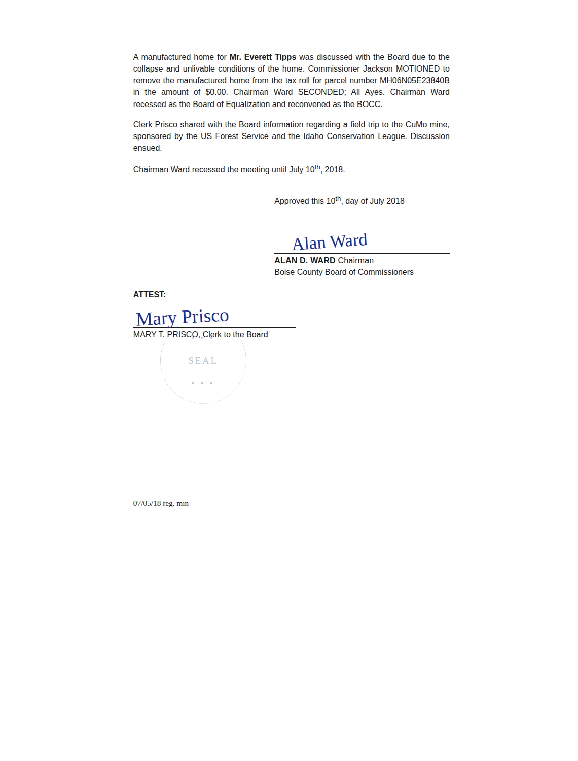A manufactured home for Mr. Everett Tipps was discussed with the Board due to the collapse and unlivable conditions of the home. Commissioner Jackson MOTIONED to remove the manufactured home from the tax roll for parcel number MH06N05E23840B in the amount of $0.00. Chairman Ward SECONDED; All Ayes. Chairman Ward recessed as the Board of Equalization and reconvened as the BOCC.
Clerk Prisco shared with the Board information regarding a field trip to the CuMo mine, sponsored by the US Forest Service and the Idaho Conservation League. Discussion ensued.
Chairman Ward recessed the meeting until July 10th, 2018.
• • •
SEAL
• • •
Approved this 10th, day of July 2018
Alan Ward
ALAN D. WARD Chairman
Boise County Board of Commissioners
ATTEST:
Mary Prisco
MARY T. PRISCO, Clerk to the Board
07/05/18 reg. min